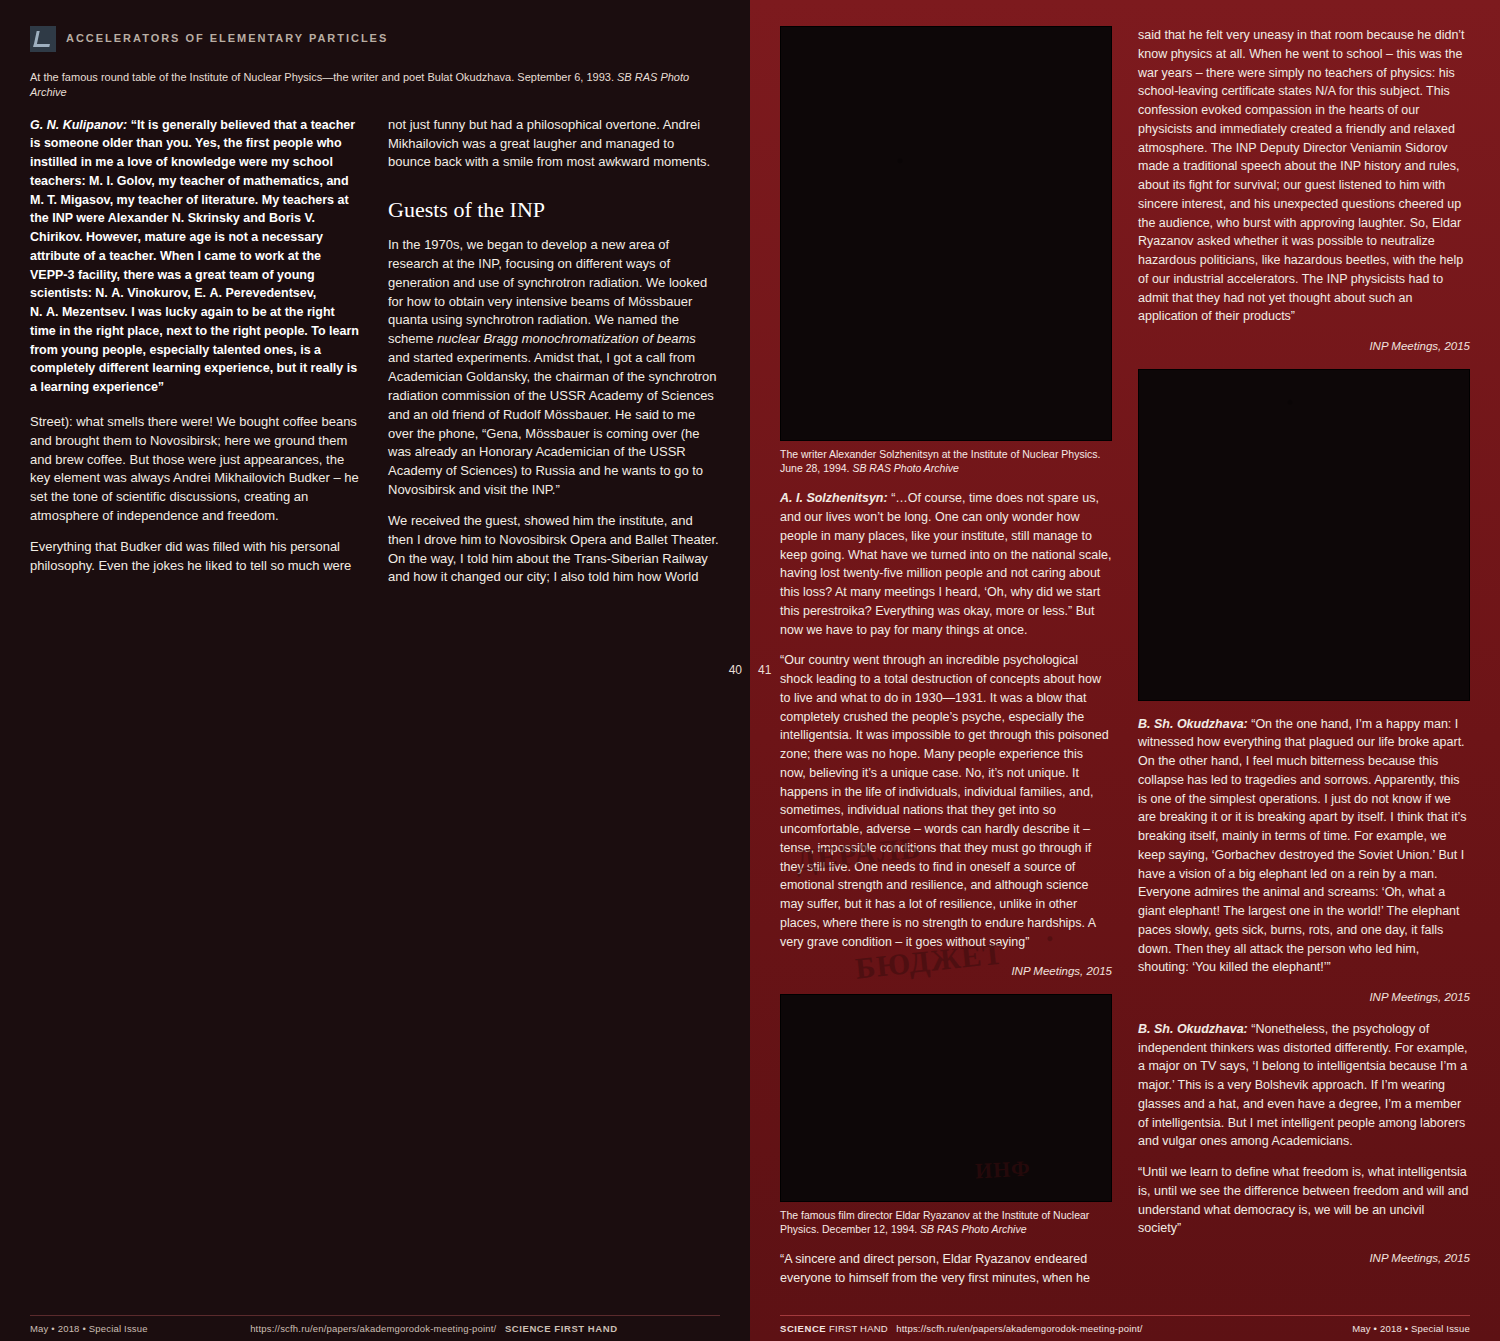Accelerators of Elementary Particles
At the famous round table of the Institute of Nuclear Physics—the writer and poet Bulat Okudzhava. September 6, 1993. SB RAS Photo Archive
G. N. Kulipanov: “It is generally believed that a teacher is someone older than you. Yes, the first people who instilled in me a love of knowledge were my school teachers: M. I. Golov, my teacher of mathematics, and M. T. Migasov, my teacher of literature. My teachers at the INP were Alexander N. Skrinsky and Boris V. Chirikov. However, mature age is not a necessary attribute of a teacher. When I came to work at the VEPP-3 facility, there was a great team of young scientists: N. A. Vinokurov, E. A. Perevedentsev, N. A. Mezentsev. I was lucky again to be at the right time in the right place, next to the right people. To learn from young people, especially talented ones, is a completely different learning experience, but it really is a learning experience”
Street): what smells there were! We bought coffee beans and brought them to Novosibirsk; here we ground them and brew coffee. But those were just appearances, the key element was always Andrei Mikhailovich Budker – he set the tone of scientific discussions, creating an atmosphere of independence and freedom.
Everything that Budker did was filled with his personal philosophy. Even the jokes he liked to tell so much were not just funny but had a philosophical overtone. Andrei Mikhailovich was a great laugher and managed to bounce back with a smile from most awkward moments.
Guests of the INP
In the 1970s, we began to develop a new area of research at the INP, focusing on different ways of generation and use of synchrotron radiation. We looked for how to obtain very intensive beams of Mössbauer quanta using synchrotron radiation. We named the scheme nuclear Bragg monochromatization of beams and started experiments. Amidst that, I got a call from Academician Goldansky, the chairman of the synchrotron radiation commission of the USSR Academy of Sciences and an old friend of Rudolf Mössbauer. He said to me over the phone, “Gena, Mössbauer is coming over (he was already an Honorary Academician of the USSR Academy of Sciences) to Russia and he wants to go to Novosibirsk and visit the INP.”
We received the guest, showed him the institute, and then I drove him to Novosibirsk Opera and Ballet Theater. On the way, I told him about the Trans-Siberian Railway and how it changed our city; I also told him how World
40
May • 2018 • Special Issue https://scfh.ru/en/papers/akademgorodok-meeting-point/ SCIENCE FIRST HAND
ДЕРАЛЬ БЮДЖЕТ ИНФ
The writer Alexander Solzhenitsyn at the Institute of Nuclear Physics. June 28, 1994. SB RAS Photo Archive
A. I. Solzhenitsyn: “…Of course, time does not spare us, and our lives won’t be long. One can only wonder how people in many places, like your institute, still manage to keep going. What have we turned into on the national scale, having lost twenty-five million people and not caring about this loss? At many meetings I heard, ‘Oh, why did we start this perestroika? Everything was okay, more or less.” But now we have to pay for many things at once.
“Our country went through an incredible psychological shock leading to a total destruction of concepts about how to live and what to do in 1930—1931. It was a blow that completely crushed the people’s psyche, especially the intelligentsia. It was impossible to get through this poisoned zone; there was no hope. Many people experience this now, believing it’s a unique case. No, it’s not unique. It happens in the life of individuals, individual families, and, sometimes, individual nations that they get into so uncomfortable, adverse – words can hardly describe it – tense, impossible conditions that they must go through if they still live. One needs to find in oneself a source of emotional strength and resilience, and although science may suffer, but it has a lot of resilience, unlike in other places, where there is no strength to endure hardships. A very grave condition – it goes without saying”
INP Meetings, 2015
The famous film director Eldar Ryazanov at the Institute of Nuclear Physics. December 12, 1994. SB RAS Photo Archive
“A sincere and direct person, Eldar Ryazanov endeared everyone to himself from the very first minutes, when he said that he felt very uneasy in that room because he didn’t know physics at all. When he went to school – this was the war years – there were simply no teachers of physics: his school-leaving certificate states N/A for this subject. This confession evoked compassion in the hearts of our physicists and immediately created a friendly and relaxed atmosphere. The INP Deputy Director Veniamin Sidorov made a traditional speech about the INP history and rules, about its fight for survival; our guest listened to him with sincere interest, and his unexpected questions cheered up the audience, who burst with approving laughter. So, Eldar Ryazanov asked whether it was possible to neutralize hazardous politicians, like hazardous beetles, with the help of our industrial accelerators. The INP physicists had to admit that they had not yet thought about such an application of their products”
INP Meetings, 2015
B. Sh. Okudzhava: “On the one hand, I’m a happy man: I witnessed how everything that plagued our life broke apart. On the other hand, I feel much bitterness because this collapse has led to tragedies and sorrows. Apparently, this is one of the simplest operations. I just do not know if we are breaking it or it is breaking apart by itself. I think that it’s breaking itself, mainly in terms of time. For example, we keep saying, ‘Gorbachev destroyed the Soviet Union.’ But I have a vision of a big elephant led on a rein by a man. Everyone admires the animal and screams: ‘Oh, what a giant elephant! The largest one in the world!’ The elephant paces slowly, gets sick, burns, rots, and one day, it falls down. Then they all attack the person who led him, shouting: ‘You killed the elephant!’”
INP Meetings, 2015
B. Sh. Okudzhava: “Nonetheless, the psychology of independent thinkers was distorted differently. For example, a major on TV says, ‘I belong to intelligentsia because I’m a major.’ This is a very Bolshevik approach. If I’m wearing glasses and a hat, and even have a degree, I’m a member of intelligentsia. But I met intelligent people among laborers and vulgar ones among Academicians.
“Until we learn to define what freedom is, what intelligentsia is, until we see the difference between freedom and will and understand what democracy is, we will be an uncivil society”
INP Meetings, 2015
41
SCIENCE FIRST HAND https://scfh.ru/en/papers/akademgorodok-meeting-point/ May • 2018 • Special Issue